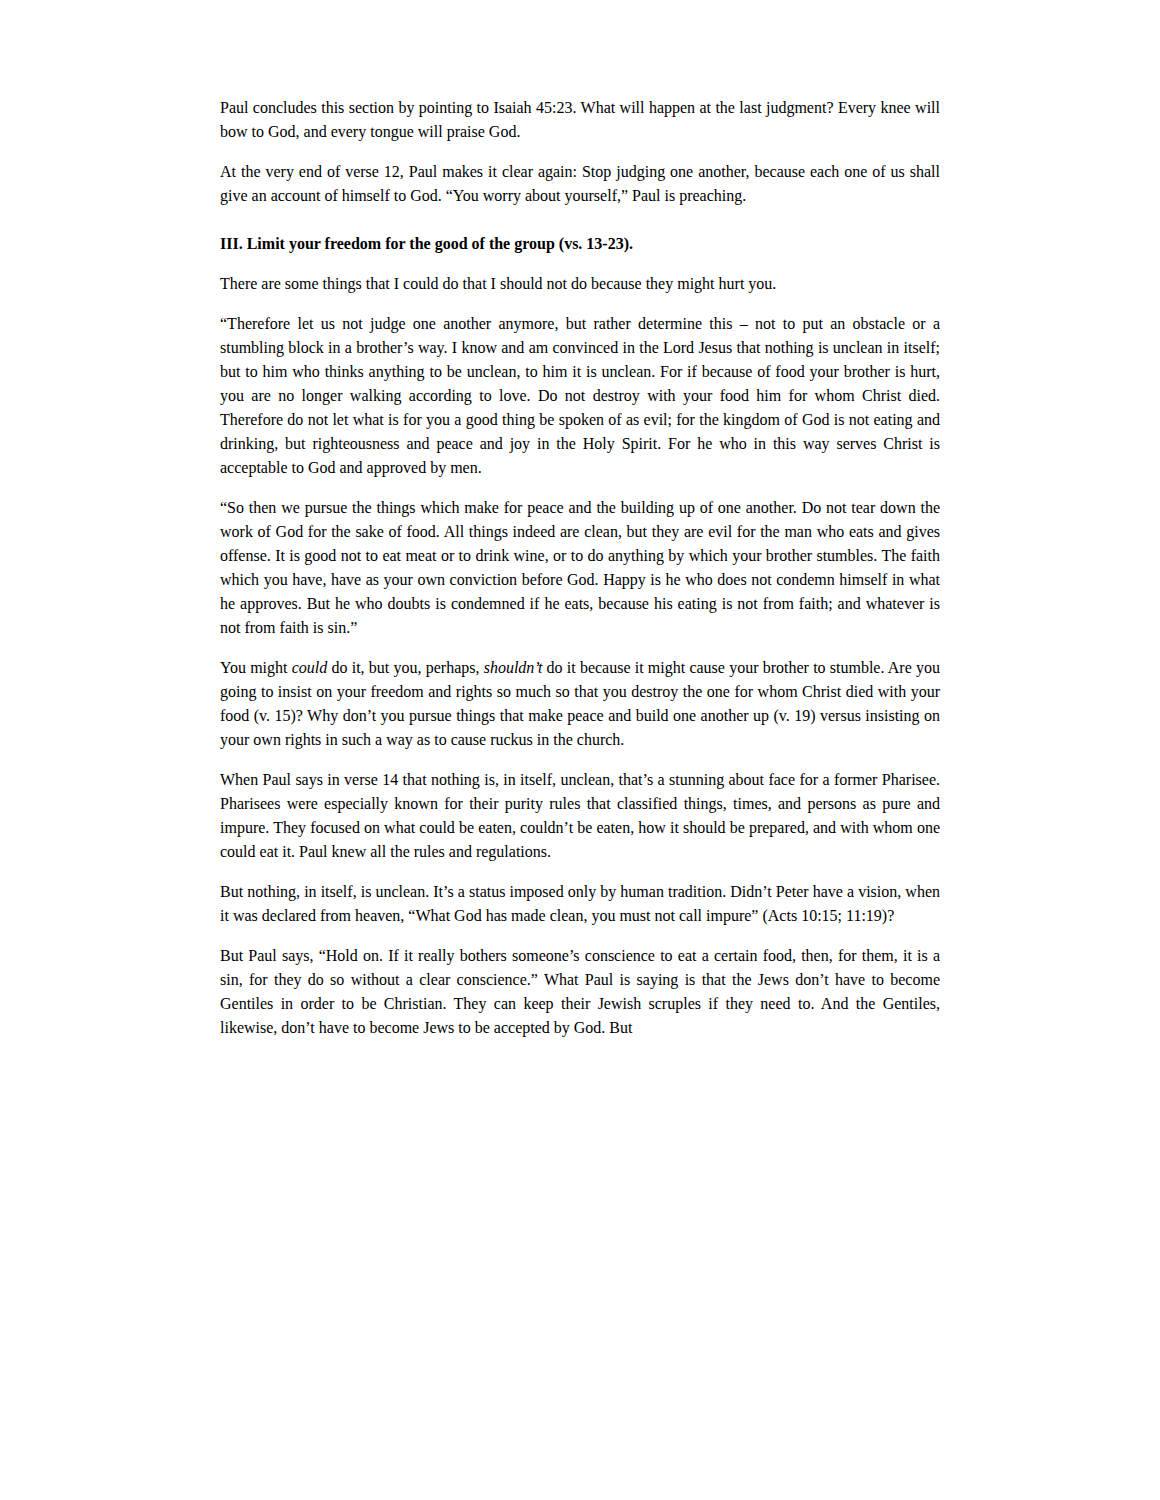Paul concludes this section by pointing to Isaiah 45:23. What will happen at the last judgment? Every knee will bow to God, and every tongue will praise God.
At the very end of verse 12, Paul makes it clear again: Stop judging one another, because each one of us shall give an account of himself to God. “You worry about yourself,” Paul is preaching.
III. Limit your freedom for the good of the group (vs. 13-23).
There are some things that I could do that I should not do because they might hurt you.
“Therefore let us not judge one another anymore, but rather determine this – not to put an obstacle or a stumbling block in a brother’s way. I know and am convinced in the Lord Jesus that nothing is unclean in itself; but to him who thinks anything to be unclean, to him it is unclean. For if because of food your brother is hurt, you are no longer walking according to love. Do not destroy with your food him for whom Christ died. Therefore do not let what is for you a good thing be spoken of as evil; for the kingdom of God is not eating and drinking, but righteousness and peace and joy in the Holy Spirit. For he who in this way serves Christ is acceptable to God and approved by men.
“So then we pursue the things which make for peace and the building up of one another. Do not tear down the work of God for the sake of food. All things indeed are clean, but they are evil for the man who eats and gives offense. It is good not to eat meat or to drink wine, or to do anything by which your brother stumbles. The faith which you have, have as your own conviction before God. Happy is he who does not condemn himself in what he approves. But he who doubts is condemned if he eats, because his eating is not from faith; and whatever is not from faith is sin.”
You might could do it, but you, perhaps, shouldn’t do it because it might cause your brother to stumble. Are you going to insist on your freedom and rights so much so that you destroy the one for whom Christ died with your food (v. 15)? Why don’t you pursue things that make peace and build one another up (v. 19) versus insisting on your own rights in such a way as to cause ruckus in the church.
When Paul says in verse 14 that nothing is, in itself, unclean, that’s a stunning about face for a former Pharisee. Pharisees were especially known for their purity rules that classified things, times, and persons as pure and impure. They focused on what could be eaten, couldn’t be eaten, how it should be prepared, and with whom one could eat it. Paul knew all the rules and regulations.
But nothing, in itself, is unclean. It’s a status imposed only by human tradition. Didn’t Peter have a vision, when it was declared from heaven, “What God has made clean, you must not call impure” (Acts 10:15; 11:19)?
But Paul says, “Hold on. If it really bothers someone’s conscience to eat a certain food, then, for them, it is a sin, for they do so without a clear conscience.” What Paul is saying is that the Jews don’t have to become Gentiles in order to be Christian. They can keep their Jewish scruples if they need to. And the Gentiles, likewise, don’t have to become Jews to be accepted by God. But